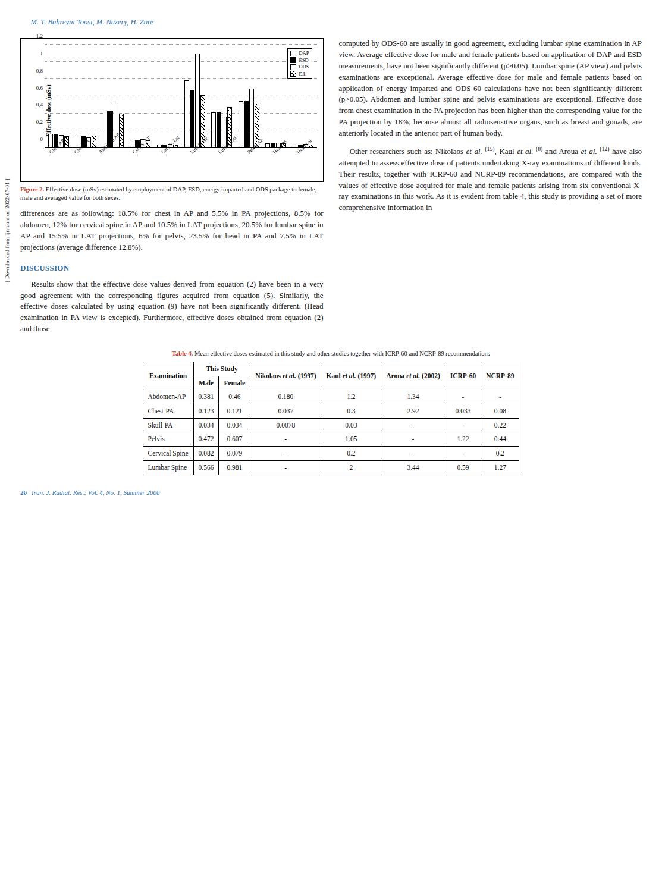[ Downloaded from ijrr.com on 2022-07-01 ]
M. T. Bahreyni Toosi, M. Nazery, H. Zare
Effective dose (mSv)
0
0,2
0,4
0,6
0,8
1
1,2
DAP
ESD
ODS
E.I.
Chest AP Chest PA Abdomen AP Cerv S. AP Cerv S. Lat Lum S. AP Lum S. Lat Pelvis AP Head PA Head Lat
Figure 2. Effective dose (mSv) estimated by employment of DAP, ESD, energy imparted and ODS package to female, male and averaged value for both sexes.
differences are as following: 18.5% for chest in AP and 5.5% in PA projections, 8.5% for abdomen, 12% for cervical spine in AP and 10.5% in LAT projections, 20.5% for lumbar spine in AP and 15.5% in LAT projections, 6% for pelvis, 23.5% for head in PA and 7.5% in LAT projections (average difference 12.8%).
DISCUSSION
Results show that the effective dose values derived from equation (2) have been in a very good agreement with the corresponding figures acquired from equation (5). Similarly, the effective doses calculated by using equation (9) have not been significantly different. (Head examination in PA view is excepted). Furthermore, effective doses obtained from equation (2) and those
computed by ODS-60 are usually in good agreement, excluding lumbar spine examination in AP view. Average effective dose for male and female patients based on application of DAP and ESD measurements, have not been significantly different (p>0.05). Lumbar spine (AP view) and pelvis examinations are exceptional. Average effective dose for male and female patients based on application of energy imparted and ODS-60 calculations have not been significantly different (p>0.05). Abdomen and lumbar spine and pelvis examinations are exceptional. Effective dose from chest examination in the PA projection has been higher than the corresponding value for the PA projection by 18%; because almost all radiosensitive organs, such as breast and gonads, are anteriorly located in the anterior part of human body.
Other researchers such as: Nikolaos et al. (15), Kaul et al. (8) and Aroua et al. (12) have also attempted to assess effective dose of patients undertaking X-ray examinations of different kinds. Their results, together with ICRP-60 and NCRP-89 recommendations, are compared with the values of effective dose acquired for male and female patients arising from six conventional X-ray examinations in this work. As it is evident from table 4, this study is providing a set of more comprehensive information in
Table 4. Mean effective doses estimated in this study and other studies together with ICRP-60 and NCRP-89 recommendations
| Examination | This Study | Nikolaos et al. (1997) | Kaul et al. (1997) | Aroua et al. (2002) | ICRP-60 | NCRP-89 |
| --- | --- | --- | --- | --- | --- | --- |
| Male | Female |
| Abdomen-AP | 0.381 | 0.46 | 0.180 | 1.2 | 1.34 | - | - |
| Chest-PA | 0.123 | 0.121 | 0.037 | 0.3 | 2.92 | 0.033 | 0.08 |
| Skull-PA | 0.034 | 0.034 | 0.0078 | 0.03 | - | - | 0.22 |
| Pelvis | 0.472 | 0.607 | - | 1.05 | - | 1.22 | 0.44 |
| Cervical Spine | 0.082 | 0.079 | - | 0.2 | - | - | 0.2 |
| Lumbar Spine | 0.566 | 0.981 | - | 2 | 3.44 | 0.59 | 1.27 |
26 Iran. J. Radiat. Res.; Vol. 4, No. 1, Summer 2006